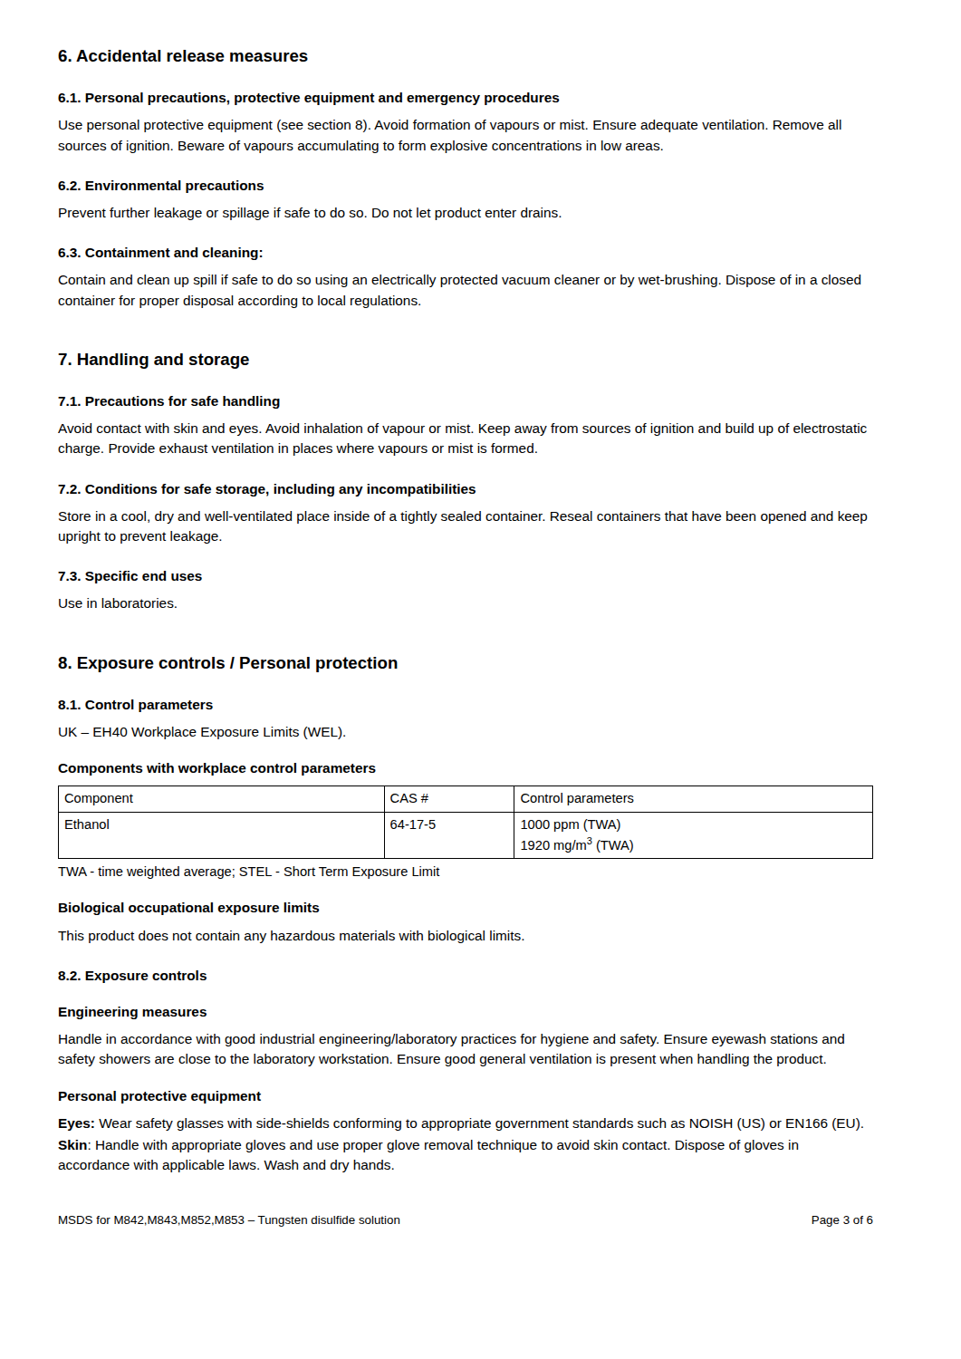6. Accidental release measures
6.1. Personal precautions, protective equipment and emergency procedures
Use personal protective equipment (see section 8). Avoid formation of vapours or mist. Ensure adequate ventilation. Remove all sources of ignition. Beware of vapours accumulating to form explosive concentrations in low areas.
6.2. Environmental precautions
Prevent further leakage or spillage if safe to do so. Do not let product enter drains.
6.3. Containment and cleaning:
Contain and clean up spill if safe to do so using an electrically protected vacuum cleaner or by wet-brushing. Dispose of in a closed container for proper disposal according to local regulations.
7. Handling and storage
7.1. Precautions for safe handling
Avoid contact with skin and eyes. Avoid inhalation of vapour or mist. Keep away from sources of ignition and build up of electrostatic charge. Provide exhaust ventilation in places where vapours or mist is formed.
7.2. Conditions for safe storage, including any incompatibilities
Store in a cool, dry and well-ventilated place inside of a tightly sealed container. Reseal containers that have been opened and keep upright to prevent leakage.
7.3. Specific end uses
Use in laboratories.
8. Exposure controls / Personal protection
8.1. Control parameters
UK – EH40 Workplace Exposure Limits (WEL).
Components with workplace control parameters
| Component | CAS # | Control parameters |
| Ethanol | 64-17-5 | 1000 ppm (TWA) 1920 mg/m 3 (TWA) |
TWA - time weighted average; STEL - Short Term Exposure Limit
Biological occupational exposure limits
This product does not contain any hazardous materials with biological limits.
8.2. Exposure controls
Engineering measures
Handle in accordance with good industrial engineering/laboratory practices for hygiene and safety. Ensure eyewash stations and safety showers are close to the laboratory workstation. Ensure good general ventilation is present when handling the product.
Personal protective equipment
Eyes: Wear safety glasses with side-shields conforming to appropriate government standards such as NOISH (US) or EN166 (EU).
Skin: Handle with appropriate gloves and use proper glove removal technique to avoid skin contact. Dispose of gloves in accordance with applicable laws. Wash and dry hands.
MSDS for M842,M843,M852,M853 – Tungsten disulfide solution Page 3 of 6